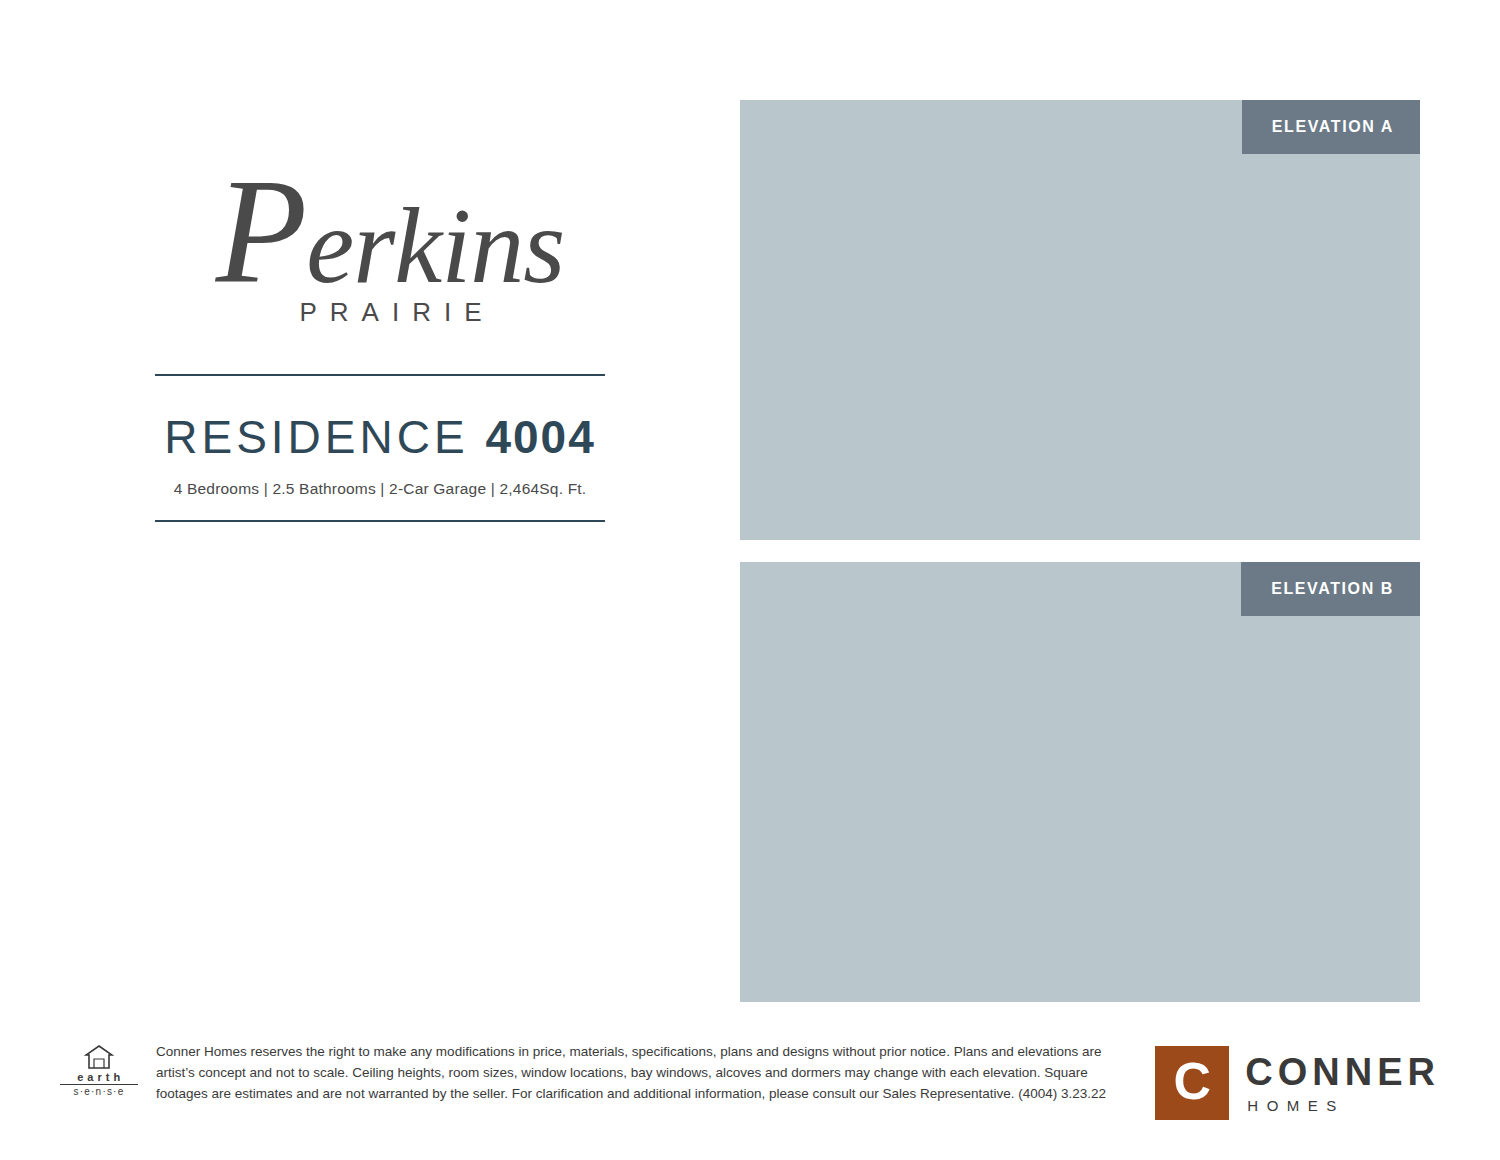Perkins
PRAIRIE
RESIDENCE 4004
4 Bedrooms | 2.5 Bathrooms | 2-Car Garage | 2,464Sq. Ft.
ELEVATION A
ELEVATION B
e a r t h s·e·n·s·e
Conner Homes reserves the right to make any modifications in price, materials, specifications, plans and designs without prior notice. Plans and elevations are artist’s concept and not to scale. Ceiling heights, room sizes, window locations, bay windows, alcoves and dormers may change with each elevation. Square footages are estimates and are not warranted by the seller. For clarification and additional information, please consult our Sales Representative. (4004) 3.23.22
C
CONNER
HOMES